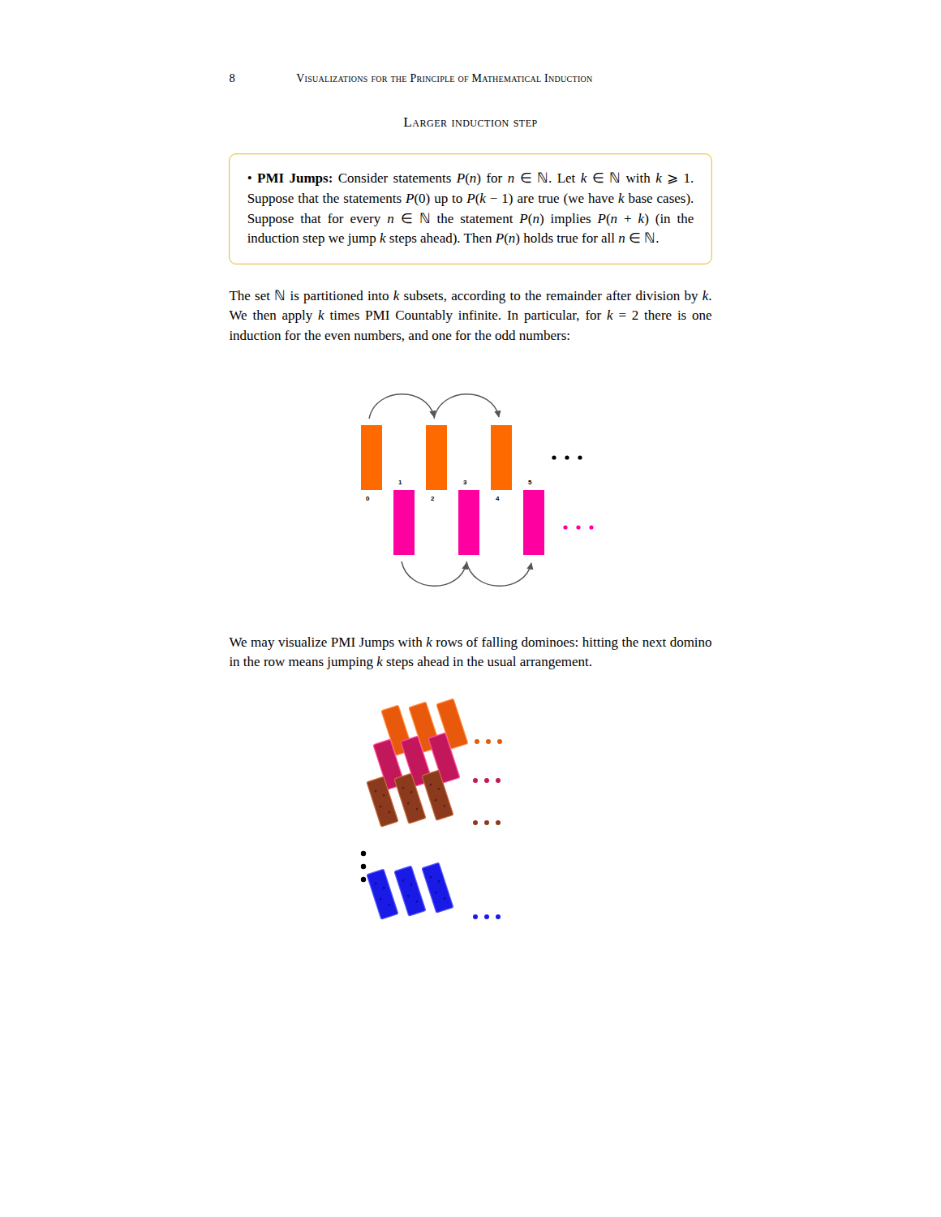8 Visualizations for the Principle of Mathematical Induction
Larger induction step
• PMI Jumps: Consider statements P(n) for n ∈ ℕ. Let k ∈ ℕ with k ⩾ 1. Suppose that the statements P(0) up to P(k − 1) are true (we have k base cases). Suppose that for every n ∈ ℕ the statement P(n) implies P(n + k) (in the induction step we jump k steps ahead). Then P(n) holds true for all n ∈ ℕ.
The set ℕ is partitioned into k subsets, according to the remainder after division by k. We then apply k times PMI Countably infinite. In particular, for k = 2 there is one induction for the even numbers, and one for the odd numbers:
0 1 2 3 4 5
We may visualize PMI Jumps with k rows of falling dominoes: hitting the next domino in the row means jumping k steps ahead in the usual arrangement.